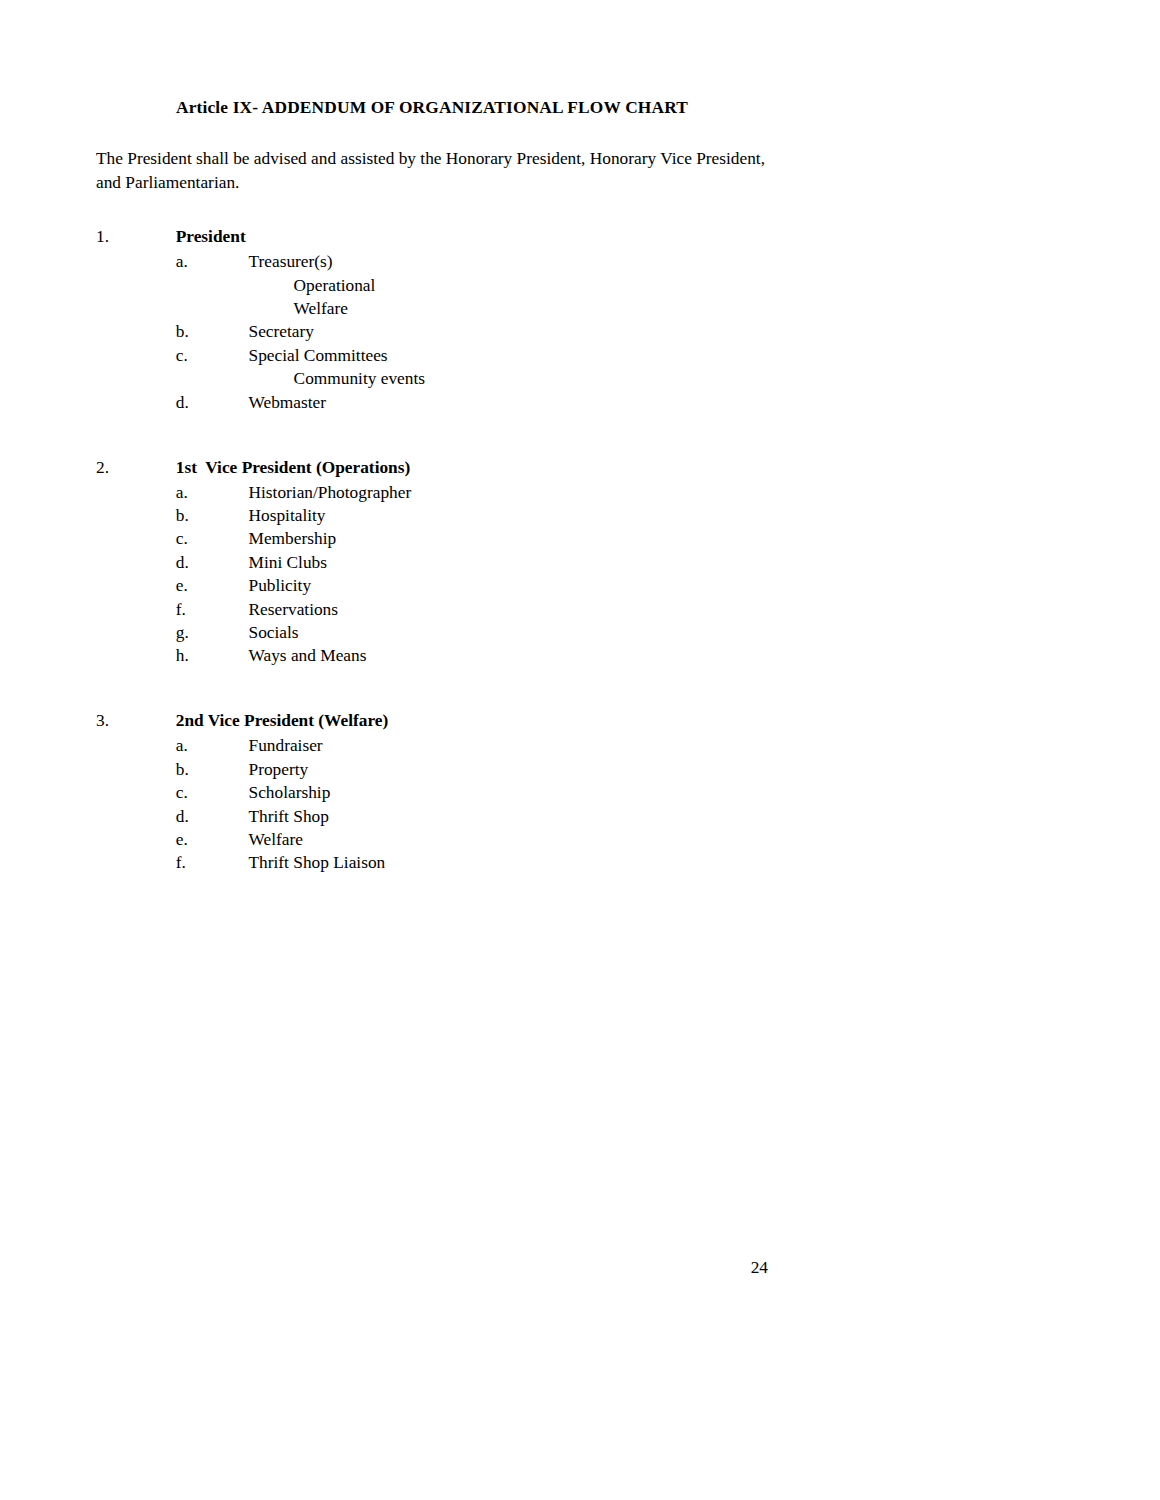Article IX- ADDENDUM OF ORGANIZATIONAL FLOW CHART
The President shall be advised and assisted by the Honorary President, Honorary Vice President, and Parliamentarian.
1. President
a. Treasurer(s)
Operational
Welfare
b. Secretary
c. Special Committees
Community events
d. Webmaster
2. 1st Vice President (Operations)
a. Historian/Photographer
b. Hospitality
c. Membership
d. Mini Clubs
e. Publicity
f. Reservations
g. Socials
h. Ways and Means
3. 2nd Vice President (Welfare)
a. Fundraiser
b. Property
c. Scholarship
d. Thrift Shop
e. Welfare
f. Thrift Shop Liaison
24